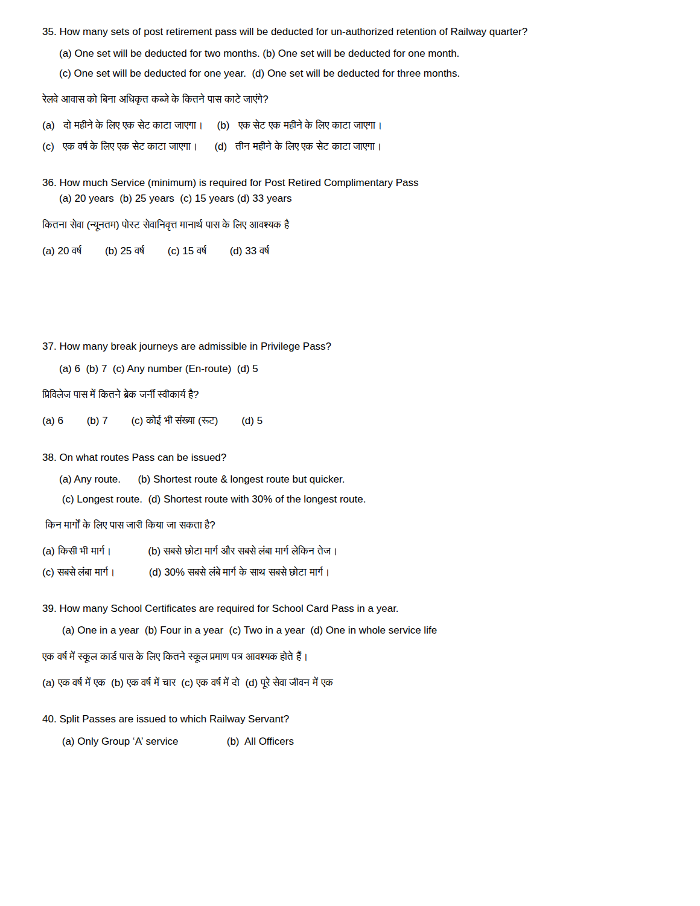35. How many sets of post retirement pass will be deducted for un-authorized retention of Railway quarter?
(a) One set will be deducted for two months. (b) One set will be deducted for one month.
(c) One set will be deducted for one year. (d) One set will be deducted for three months.
रेलवे आवास को बिना अधिकृत कब्जे के कितने पास काटे जाएंगे?
(a) दो महीने के लिए एक सेट काटा जाएगा। (b) एक सेट एक महीने के लिए काटा जाएगा।
(c) एक वर्ष के लिए एक सेट काटा जाएगा। (d) तीन महीने के लिए एक सेट काटा जाएगा।
36. How much Service (minimum) is required for Post Retired Complimentary Pass
(a) 20 years (b) 25 years (c) 15 years (d) 33 years
कितना सेवा (न्यूनतम) पोस्ट सेवानिवृत्त मानार्थ पास के लिए आवश्यक है
(a) 20 वर्ष (b) 25 वर्ष (c) 15 वर्ष (d) 33 वर्ष
37. How many break journeys are admissible in Privilege Pass?
(a) 6 (b) 7 (c) Any number (En-route) (d) 5
प्रिविलेज पास में कितने ब्रेक जर्नी स्वीकार्य है?
(a) 6 (b) 7 (c) कोई भी संख्या (रूट) (d) 5
38. On what routes Pass can be issued?
(a) Any route. (b) Shortest route & longest route but quicker.
(c) Longest route. (d) Shortest route with 30% of the longest route.
किन मार्गों के लिए पास जारी किया जा सकता है?
(a) किसी भी मार्ग। (b) सबसे छोटा मार्ग और सबसे लंबा मार्ग लेकिन तेज।
(c) सबसे लंबा मार्ग। (d) 30% सबसे लंबे मार्ग के साथ सबसे छोटा मार्ग।
39. How many School Certificates are required for School Card Pass in a year.
(a) One in a year (b) Four in a year (c) Two in a year (d) One in whole service life
एक वर्ष में स्कूल कार्ड पास के लिए कितने स्कूल प्रमाण पत्र आवश्यक होते हैं।
(a) एक वर्ष में एक (b) एक वर्ष में चार (c) एक वर्ष में दो (d) पूरे सेवा जीवन में एक
40. Split Passes are issued to which Railway Servant?
(a) Only Group ‘A’ service (b) All Officers